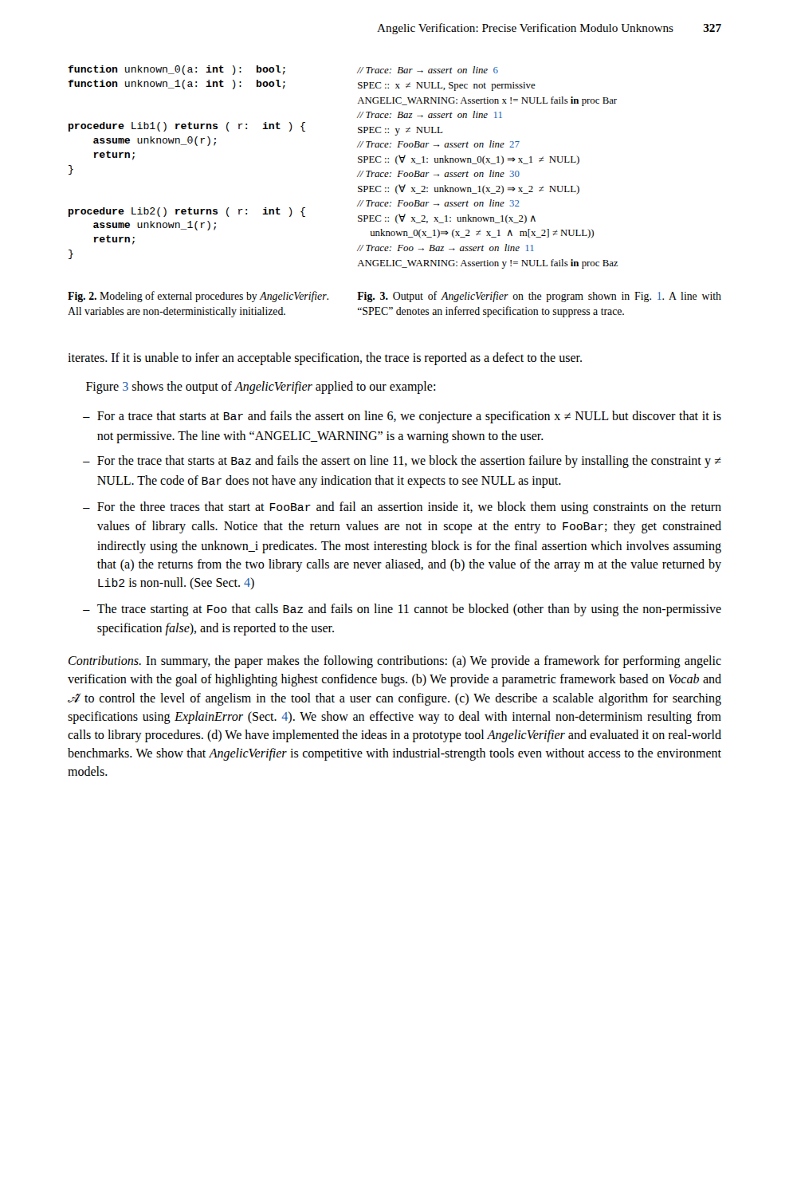Angelic Verification: Precise Verification Modulo Unknowns 327
function unknown_0(a: int ):  bool;
function unknown_1(a: int ):  bool;


procedure Lib1() returns ( r:  int ) {
    assume unknown_0(r);
    return;
}


procedure Lib2() returns ( r:  int ) {
    assume unknown_1(r);
    return;
}
// Trace:  Bar → assert  on  line  6
SPEC ::  x  ≠  NULL, Spec  not  permissive
ANGELIC_WARNING: Assertion x != NULL fails in proc Bar
// Trace:  Baz → assert  on  line  11
SPEC ::  y  ≠  NULL
// Trace:  FooBar → assert  on  line  27
SPEC ::  (∀  x_1:  unknown_0(x_1) ⇒ x_1  ≠  NULL)
// Trace:  FooBar → assert  on  line  30
SPEC ::  (∀  x_2:  unknown_1(x_2) ⇒ x_2  ≠  NULL)
// Trace:  FooBar → assert  on  line  32
SPEC ::  (∀  x_2,  x_1:  unknown_1(x_2) ∧
     unknown_0(x_1)⇒ (x_2  ≠  x_1  ∧  m[x_2] ≠ NULL))
// Trace:  Foo → Baz → assert  on  line  11
ANGELIC_WARNING: Assertion y != NULL fails in proc Baz
Fig. 2. Modeling of external procedures by AngelicVerifier. All variables are non-deterministically initialized.
Fig. 3. Output of AngelicVerifier on the program shown in Fig. 1. A line with “SPEC” denotes an inferred specification to suppress a trace.
iterates. If it is unable to infer an acceptable specification, the trace is reported as a defect to the user.
Figure 3 shows the output of AngelicVerifier applied to our example:
For a trace that starts at Bar and fails the assert on line 6, we conjecture a specification x ≠ NULL but discover that it is not permissive. The line with “ANGELIC_WARNING” is a warning shown to the user.
For the trace that starts at Baz and fails the assert on line 11, we block the assertion failure by installing the constraint y ≠ NULL. The code of Bar does not have any indication that it expects to see NULL as input.
For the three traces that start at FooBar and fail an assertion inside it, we block them using constraints on the return values of library calls. Notice that the return values are not in scope at the entry to FooBar; they get constrained indirectly using the unknown_i predicates. The most interesting block is for the final assertion which involves assuming that (a) the returns from the two library calls are never aliased, and (b) the value of the array m at the value returned by Lib2 is non-null. (See Sect. 4)
The trace starting at Foo that calls Baz and fails on line 11 cannot be blocked (other than by using the non-permissive specification false), and is reported to the user.
Contributions. In summary, the paper makes the following contributions: (a) We provide a framework for performing angelic verification with the goal of highlighting highest confidence bugs. (b) We provide a parametric framework based on Vocab and 𝒜̂ to control the level of angelism in the tool that a user can configure. (c) We describe a scalable algorithm for searching specifications using ExplainError (Sect. 4). We show an effective way to deal with internal non-determinism resulting from calls to library procedures. (d) We have implemented the ideas in a prototype tool AngelicVerifier and evaluated it on real-world benchmarks. We show that AngelicVerifier is competitive with industrial-strength tools even without access to the environment models.